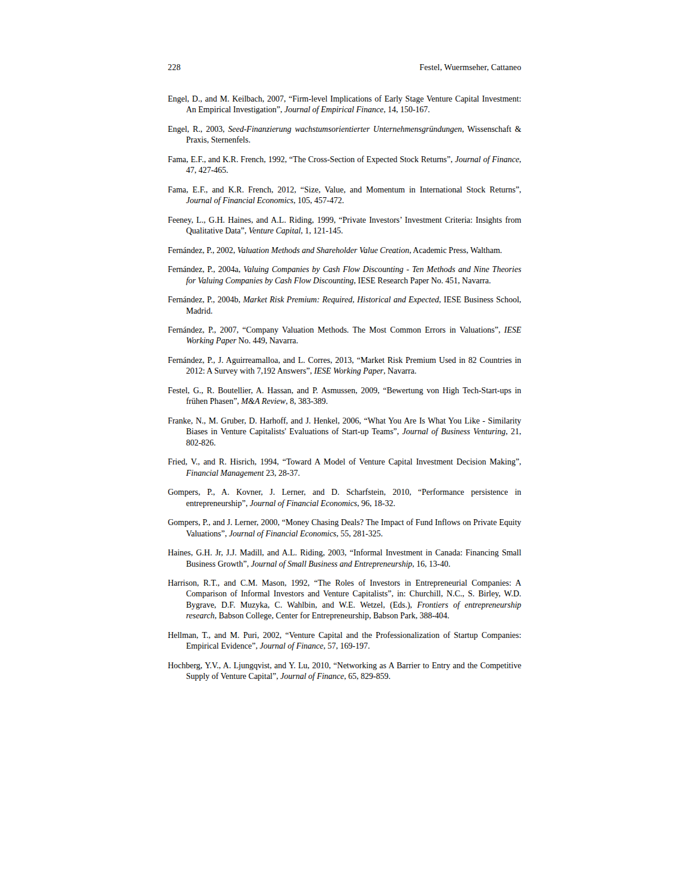228 Festel, Wuermseher, Cattaneo
Engel, D., and M. Keilbach, 2007, “Firm-level Implications of Early Stage Venture Capital Investment: An Empirical Investigation”, Journal of Empirical Finance, 14, 150-167.
Engel, R., 2003, Seed-Finanzierung wachstumsorientierter Unternehmensgründungen, Wissenschaft & Praxis, Sternenfels.
Fama, E.F., and K.R. French, 1992, “The Cross-Section of Expected Stock Returns”, Journal of Finance, 47, 427-465.
Fama, E.F., and K.R. French, 2012, “Size, Value, and Momentum in International Stock Returns”, Journal of Financial Economics, 105, 457-472.
Feeney, L., G.H. Haines, and A.L. Riding, 1999, “Private Investors’ Investment Criteria: Insights from Qualitative Data”, Venture Capital, 1, 121-145.
Fernández, P., 2002, Valuation Methods and Shareholder Value Creation, Academic Press, Waltham.
Fernández, P., 2004a, Valuing Companies by Cash Flow Discounting - Ten Methods and Nine Theories for Valuing Companies by Cash Flow Discounting, IESE Research Paper No. 451, Navarra.
Fernández, P., 2004b, Market Risk Premium: Required, Historical and Expected, IESE Business School, Madrid.
Fernández, P., 2007, “Company Valuation Methods. The Most Common Errors in Valuations”, IESE Working Paper No. 449, Navarra.
Fernández, P., J. Aguirreamalloa, and L. Corres, 2013, “Market Risk Premium Used in 82 Countries in 2012: A Survey with 7,192 Answers”, IESE Working Paper, Navarra.
Festel, G., R. Boutellier, A. Hassan, and P. Asmussen, 2009, “Bewertung von High Tech-Start-ups in frühen Phasen”, M&A Review, 8, 383-389.
Franke, N., M. Gruber, D. Harhoff, and J. Henkel, 2006, “What You Are Is What You Like - Similarity Biases in Venture Capitalists' Evaluations of Start-up Teams”, Journal of Business Venturing, 21, 802-826.
Fried, V., and R. Hisrich, 1994, “Toward A Model of Venture Capital Investment Decision Making”, Financial Management 23, 28-37.
Gompers, P., A. Kovner, J. Lerner, and D. Scharfstein, 2010, “Performance persistence in entrepreneurship”, Journal of Financial Economics, 96, 18-32.
Gompers, P., and J. Lerner, 2000, “Money Chasing Deals? The Impact of Fund Inflows on Private Equity Valuations”, Journal of Financial Economics, 55, 281-325.
Haines, G.H. Jr, J.J. Madill, and A.L. Riding, 2003, “Informal Investment in Canada: Financing Small Business Growth”, Journal of Small Business and Entrepreneurship, 16, 13-40.
Harrison, R.T., and C.M. Mason, 1992, “The Roles of Investors in Entrepreneurial Companies: A Comparison of Informal Investors and Venture Capitalists”, in: Churchill, N.C., S. Birley, W.D. Bygrave, D.F. Muzyka, C. Wahlbin, and W.E. Wetzel, (Eds.), Frontiers of entrepreneurship research, Babson College, Center for Entrepreneurship, Babson Park, 388-404.
Hellman, T., and M. Puri, 2002, “Venture Capital and the Professionalization of Startup Companies: Empirical Evidence”, Journal of Finance, 57, 169-197.
Hochberg, Y.V., A. Ljungqvist, and Y. Lu, 2010, “Networking as A Barrier to Entry and the Competitive Supply of Venture Capital”, Journal of Finance, 65, 829-859.